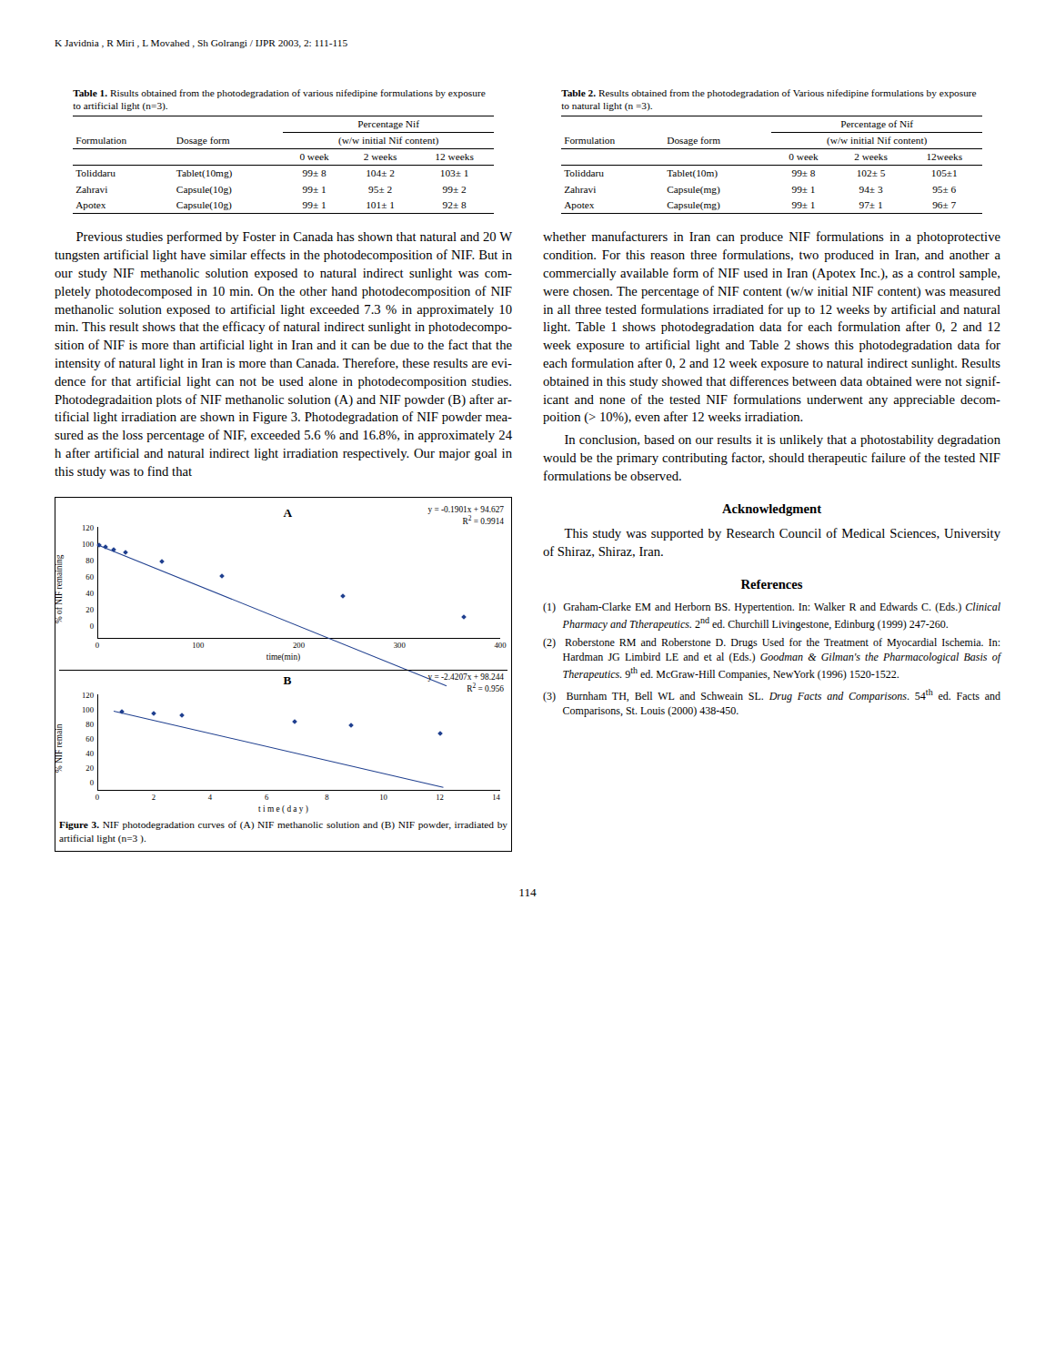K Javidnia , R Miri , L Movahed , Sh Golrangi / IJPR 2003, 2: 111-115
Table 1. Risults obtained from the photodegradation of various nifedipine formulations by exposure to artificial light (n=3).
| Formulation | Dosage form | Percentage Nif |
| --- | --- | --- |
| (w/w initial Nif content) |
| | | 0 week | 2 weeks | 12 weeks |
| Toliddaru | Tablet(10mg) | 99± 8 | 104± 2 | 103± 1 |
| Zahravi | Capsule(10g) | 99± 1 | 95± 2 | 99± 2 |
| Apotex | Capsule(10g) | 99± 1 | 101± 1 | 92± 8 |
Previous studies performed by Foster in Canada has shown that natural and 20 W tungsten artificial light have similar effects in the photodecomposition of NIF. But in our study NIF methanolic solution exposed to natural indirect sunlight was completely photodecomposed in 10 min. On the other hand photodecomposition of NIF methanolic solution exposed to artificial light exceeded 7.3 % in approximately 10 min. This result shows that the efficacy of natural indirect sunlight in photodecomposition of NIF is more than artificial light in Iran and it can be due to the fact that the intensity of natural light in Iran is more than Canada. Therefore, these results are evidence for that artificial light can not be used alone in photodecomposition studies. Photodegradaition plots of NIF methanolic solution (A) and NIF powder (B) after artificial light irradiation are shown in Figure 3. Photodegradation of NIF powder measured as the loss percentage of NIF, exceeded 5.6 % and 16.8%, in approximately 24 h after artificial and natural indirect light irradiation respectively. Our major goal in this study was to find that
A
y = -0.1901x + 94.627
R2 = 0.9914
% of NIF remaining
120
100
80
60
40
20
0
0
100
200
300
400
time(min)
B
y = -2.4207x + 98.244
R2 = 0.956
% NIF remain
120
100
80
60
40
20
0
0
2
4
6
8
10
12
14
t i m e ( d a y )
Figure 3. NIF photodegradation curves of (A) NIF methanolic solution and (B) NIF powder, irradiated by artificial light (n=3 ).
Table 2. Results obtained from the photodegradation of Various nifedipine formulations by exposure to natural light (n =3).
| Formulation | Dosage form | Percentage of Nif |
| --- | --- | --- |
| (w/w initial Nif content) |
| | | 0 week | 2 weeks | 12weeks |
| Toliddaru | Tablet(10m) | 99± 8 | 102± 5 | 105±1 |
| Zahravi | Capsule(mg) | 99± 1 | 94± 3 | 95± 6 |
| Apotex | Capsule(mg) | 99± 1 | 97± 1 | 96± 7 |
whether manufacturers in Iran can produce NIF formulations in a photoprotective condition. For this reason three formulations, two produced in Iran, and another a commercially available form of NIF used in Iran (Apotex Inc.), as a control sample, were chosen. The percentage of NIF content (w/w initial NIF content) was measured in all three tested formulations irradiated for up to 12 weeks by artificial and natural light. Table 1 shows photodegradation data for each formulation after 0, 2 and 12 week exposure to artificial light and Table 2 shows this photodegradation data for each formulation after 0, 2 and 12 week exposure to natural indirect sunlight. Results obtained in this study showed that differences between data obtained were not significant and none of the tested NIF formulations underwent any appreciable decompoition (> 10%), even after 12 weeks irradiation.
In conclusion, based on our results it is unlikely that a photostability degradation would be the primary contributing factor, should therapeutic failure of the tested NIF formulations be observed.
Acknowledgment
This study was supported by Research Council of Medical Sciences, University of Shiraz, Shiraz, Iran.
References
(1) Graham-Clarke EM and Herborn BS. Hypertention. In: Walker R and Edwards C. (Eds.) Clinical Pharmacy and Ttherapeutics. 2nd ed. Churchill Livingestone, Edinburg (1999) 247-260.
(2) Roberstone RM and Roberstone D. Drugs Used for the Treatment of Myocardial Ischemia. In: Hardman JG Limbird LE and et al (Eds.) Goodman & Gilman's the Pharmacological Basis of Therapeutics. 9th ed. McGraw-Hill Companies, NewYork (1996) 1520-1522.
(3) Burnham TH, Bell WL and Schweain SL. Drug Facts and Comparisons. 54th ed. Facts and Comparisons, St. Louis (2000) 438-450.
114